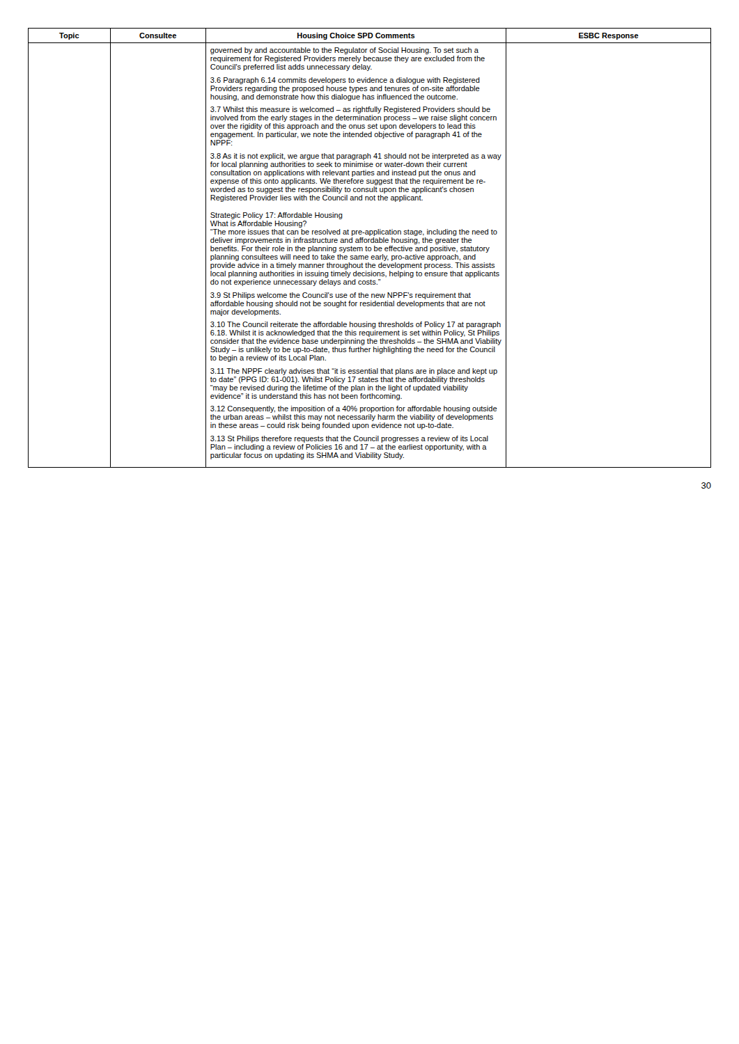| Topic | Consultee | Housing Choice SPD Comments | ESBC Response |
| --- | --- | --- | --- |
| | | governed by and accountable to the Regulator of Social Housing. To set such a requirement for Registered Providers merely because they are excluded from the Council's preferred list adds unnecessary delay. 3.6 Paragraph 6.14 commits developers to evidence a dialogue with Registered Providers regarding the proposed house types and tenures of on-site affordable housing, and demonstrate how this dialogue has influenced the outcome. 3.7 Whilst this measure is welcomed – as rightfully Registered Providers should be involved from the early stages in the determination process – we raise slight concern over the rigidity of this approach and the onus set upon developers to lead this engagement. In particular, we note the intended objective of paragraph 41 of the NPPF: 3.8 As it is not explicit, we argue that paragraph 41 should not be interpreted as a way for local planning authorities to seek to minimise or water-down their current consultation on applications with relevant parties and instead put the onus and expense of this onto applicants. We therefore suggest that the requirement be re-worded as to suggest the responsibility to consult upon the applicant's chosen Registered Provider lies with the Council and not the applicant. Strategic Policy 17: Affordable Housing What is Affordable Housing? “The more issues that can be resolved at pre-application stage, including the need to deliver improvements in infrastructure and affordable housing, the greater the benefits. For their role in the planning system to be effective and positive, statutory planning consultees will need to take the same early, pro-active approach, and provide advice in a timely manner throughout the development process. This assists local planning authorities in issuing timely decisions, helping to ensure that applicants do not experience unnecessary delays and costs.” 3.9 St Philips welcome the Council's use of the new NPPF's requirement that affordable housing should not be sought for residential developments that are not major developments. 3.10 The Council reiterate the affordable housing thresholds of Policy 17 at paragraph 6.18. Whilst it is acknowledged that the this requirement is set within Policy, St Philips consider that the evidence base underpinning the thresholds – the SHMA and Viability Study – is unlikely to be up-to-date, thus further highlighting the need for the Council to begin a review of its Local Plan. 3.11 The NPPF clearly advises that “it is essential that plans are in place and kept up to date” (PPG ID: 61-001). Whilst Policy 17 states that the affordability thresholds “may be revised during the lifetime of the plan in the light of updated viability evidence” it is understand this has not been forthcoming. 3.12 Consequently, the imposition of a 40% proportion for affordable housing outside the urban areas – whilst this may not necessarily harm the viability of developments in these areas – could risk being founded upon evidence not up-to-date. 3.13 St Philips therefore requests that the Council progresses a review of its Local Plan – including a review of Policies 16 and 17 – at the earliest opportunity, with a particular focus on updating its SHMA and Viability Study. | |
30